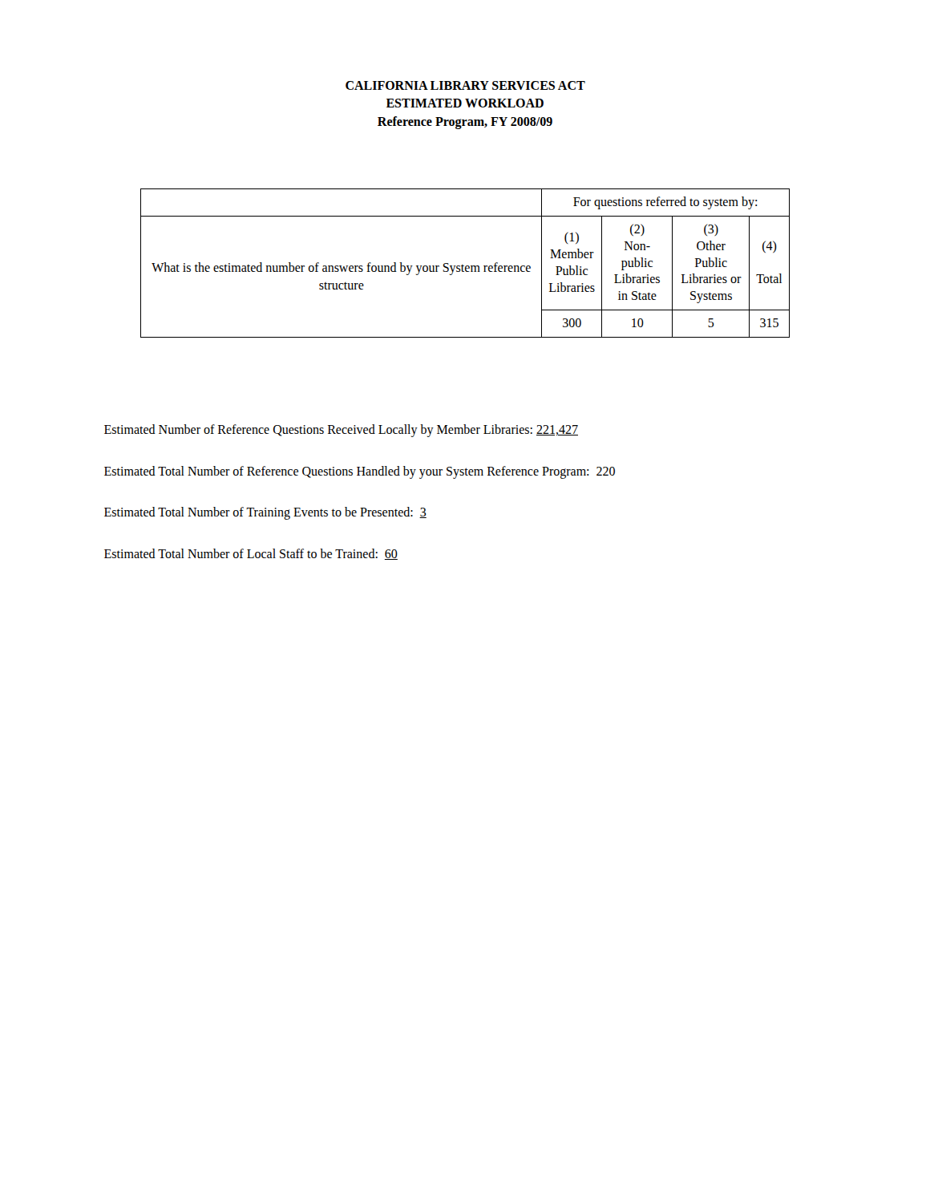CALIFORNIA LIBRARY SERVICES ACT
ESTIMATED WORKLOAD
Reference Program, FY 2008/09
| | For questions referred to system by: |
| What is the estimated number of answers found by your System reference structure | (1) Member Public Libraries | (2) Non-public Libraries in State | (3) Other Public Libraries or Systems | (4) Total |
| 300 | 10 | 5 | 315 |
Estimated Number of Reference Questions Received Locally by Member Libraries: 221,427
Estimated Total Number of Reference Questions Handled by your System Reference Program: 220
Estimated Total Number of Training Events to be Presented: 3
Estimated Total Number of Local Staff to be Trained: 60